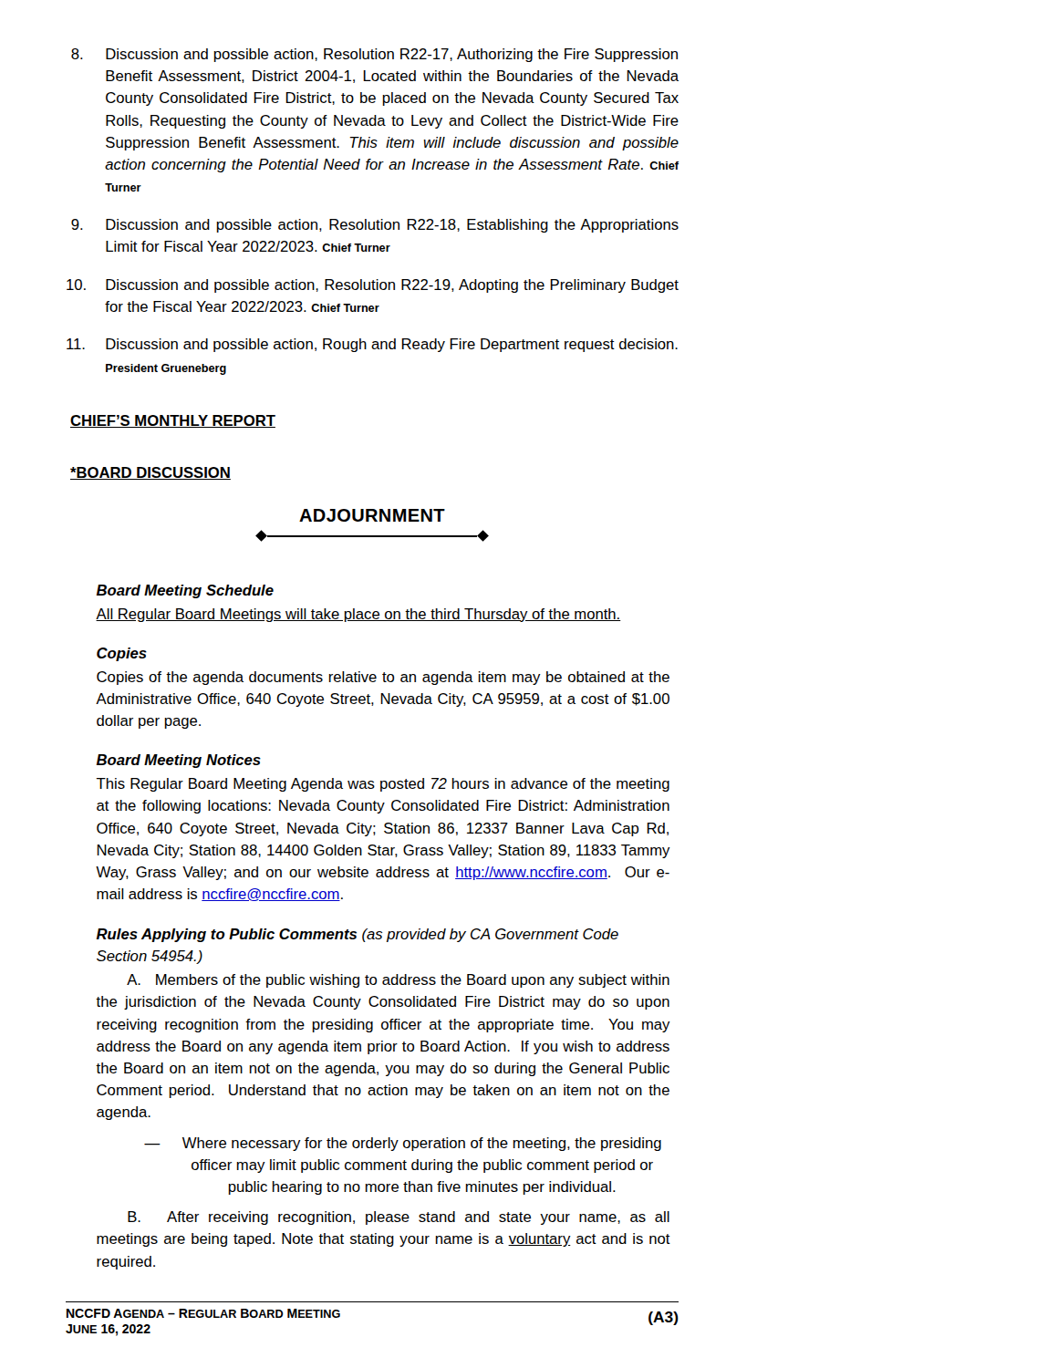Discussion and possible action, Resolution R22-17, Authorizing the Fire Suppression Benefit Assessment, District 2004-1, Located within the Boundaries of the Nevada County Consolidated Fire District, to be placed on the Nevada County Secured Tax Rolls, Requesting the County of Nevada to Levy and Collect the District-Wide Fire Suppression Benefit Assessment. This item will include discussion and possible action concerning the Potential Need for an Increase in the Assessment Rate. Chief Turner
Discussion and possible action, Resolution R22-18, Establishing the Appropriations Limit for Fiscal Year 2022/2023. Chief Turner
Discussion and possible action, Resolution R22-19, Adopting the Preliminary Budget for the Fiscal Year 2022/2023. Chief Turner
Discussion and possible action, Rough and Ready Fire Department request decision. President Grueneberg
CHIEF’S MONTHLY REPORT
*BOARD DISCUSSION
ADJOURNMENT
Board Meeting Schedule
All Regular Board Meetings will take place on the third Thursday of the month.
Copies
Copies of the agenda documents relative to an agenda item may be obtained at the Administrative Office, 640 Coyote Street, Nevada City, CA 95959, at a cost of $1.00 dollar per page.
Board Meeting Notices
This Regular Board Meeting Agenda was posted 72 hours in advance of the meeting at the following locations: Nevada County Consolidated Fire District: Administration Office, 640 Coyote Street, Nevada City; Station 86, 12337 Banner Lava Cap Rd, Nevada City; Station 88, 14400 Golden Star, Grass Valley; Station 89, 11833 Tammy Way, Grass Valley; and on our website address at http://www.nccfire.com. Our e-mail address is nccfire@nccfire.com.
Rules Applying to Public Comments (as provided by CA Government Code Section 54954.)
A. Members of the public wishing to address the Board upon any subject within the jurisdiction of the Nevada County Consolidated Fire District may do so upon receiving recognition from the presiding officer at the appropriate time. You may address the Board on any agenda item prior to Board Action. If you wish to address the Board on an item not on the agenda, you may do so during the General Public Comment period. Understand that no action may be taken on an item not on the agenda.
— Where necessary for the orderly operation of the meeting, the presiding officer may limit public comment during the public comment period or public hearing to no more than five minutes per individual.
B. After receiving recognition, please stand and state your name, as all meetings are being taped. Note that stating your name is a voluntary act and is not required.
NCCFD AGENDA – REGULAR BOARD MEETING
JUNE 16, 2022
(A3)